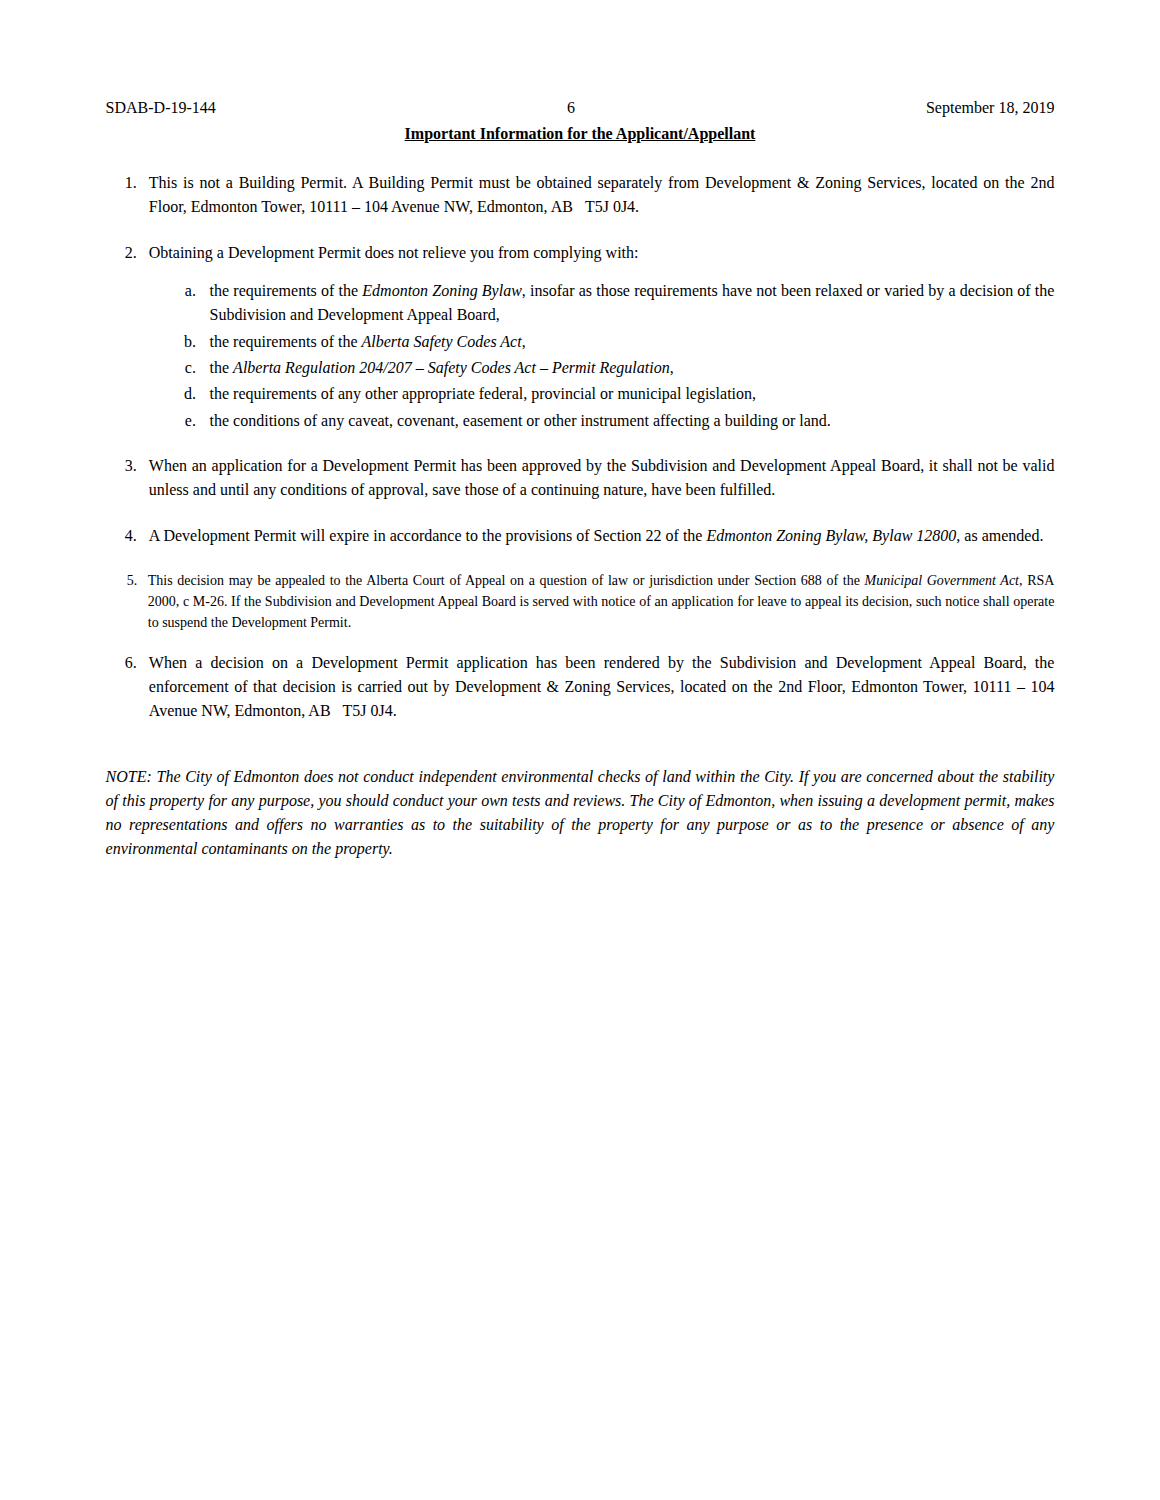SDAB-D-19-144 6 September 18, 2019
Important Information for the Applicant/Appellant
This is not a Building Permit. A Building Permit must be obtained separately from Development & Zoning Services, located on the 2nd Floor, Edmonton Tower, 10111 – 104 Avenue NW, Edmonton, AB T5J 0J4.
Obtaining a Development Permit does not relieve you from complying with:
the requirements of the Edmonton Zoning Bylaw, insofar as those requirements have not been relaxed or varied by a decision of the Subdivision and Development Appeal Board,
the requirements of the Alberta Safety Codes Act,
the Alberta Regulation 204/207 – Safety Codes Act – Permit Regulation,
the requirements of any other appropriate federal, provincial or municipal legislation,
the conditions of any caveat, covenant, easement or other instrument affecting a building or land.
When an application for a Development Permit has been approved by the Subdivision and Development Appeal Board, it shall not be valid unless and until any conditions of approval, save those of a continuing nature, have been fulfilled.
A Development Permit will expire in accordance to the provisions of Section 22 of the Edmonton Zoning Bylaw, Bylaw 12800, as amended.
This decision may be appealed to the Alberta Court of Appeal on a question of law or jurisdiction under Section 688 of the Municipal Government Act, RSA 2000, c M-26. If the Subdivision and Development Appeal Board is served with notice of an application for leave to appeal its decision, such notice shall operate to suspend the Development Permit.
When a decision on a Development Permit application has been rendered by the Subdivision and Development Appeal Board, the enforcement of that decision is carried out by Development & Zoning Services, located on the 2nd Floor, Edmonton Tower, 10111 – 104 Avenue NW, Edmonton, AB T5J 0J4.
NOTE: The City of Edmonton does not conduct independent environmental checks of land within the City. If you are concerned about the stability of this property for any purpose, you should conduct your own tests and reviews. The City of Edmonton, when issuing a development permit, makes no representations and offers no warranties as to the suitability of the property for any purpose or as to the presence or absence of any environmental contaminants on the property.